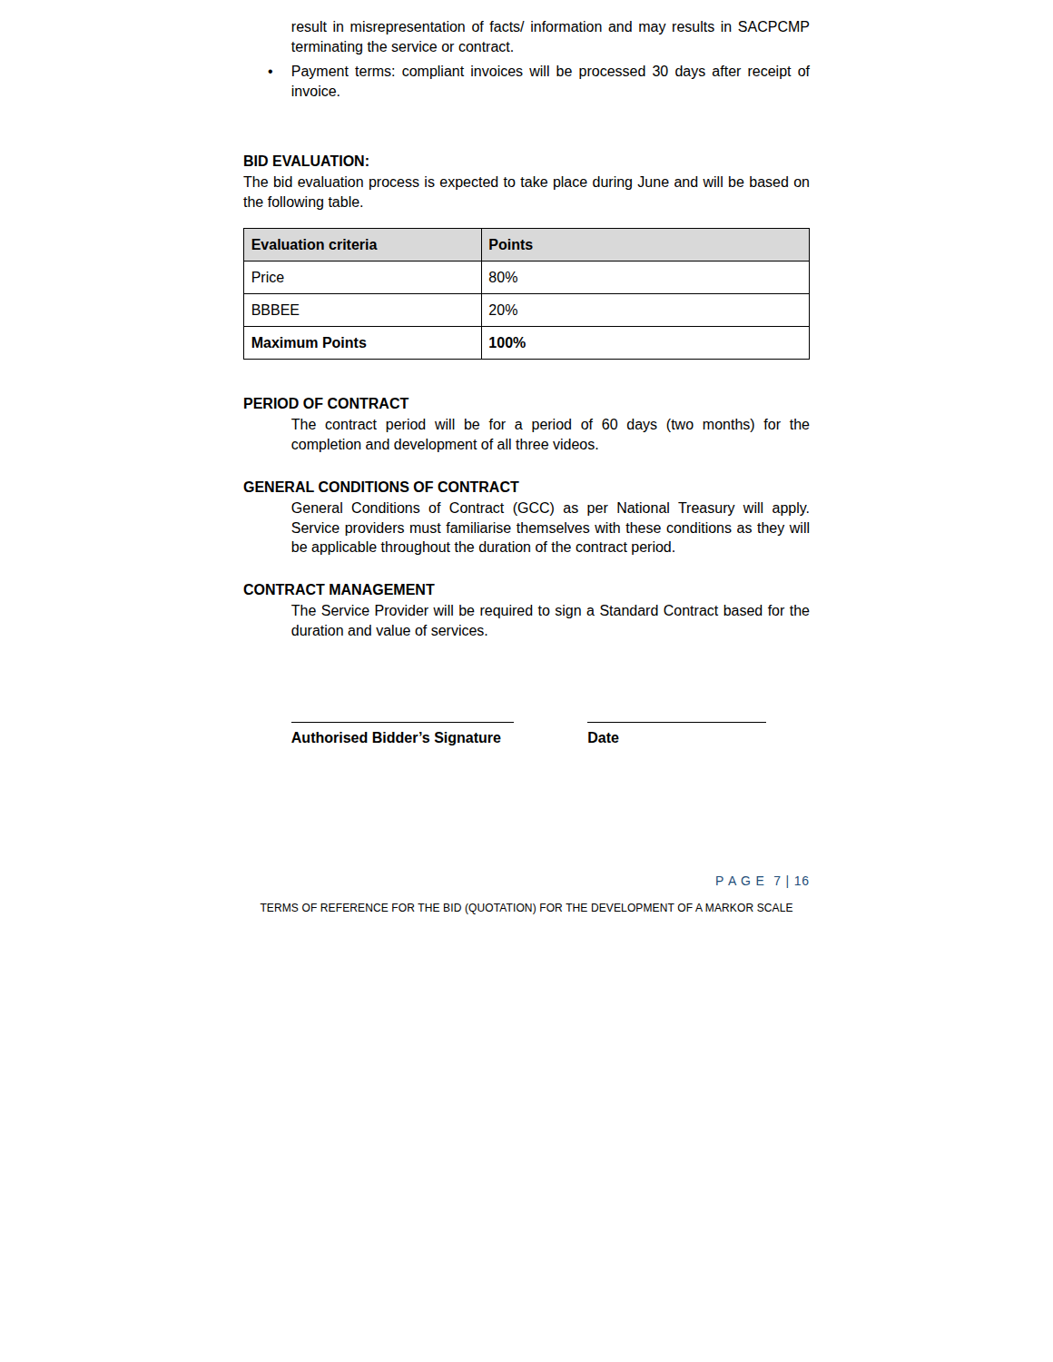result in misrepresentation of facts/ information and may results in SACPCMP terminating the service or contract.
Payment terms: compliant invoices will be processed 30 days after receipt of invoice.
BID EVALUATION:
The bid evaluation process is expected to take place during June and will be based on the following table.
| Evaluation criteria | Points |
| --- | --- |
| Price | 80% |
| BBBEE | 20% |
| Maximum Points | 100% |
PERIOD OF CONTRACT
The contract period will be for a period of 60 days (two months) for the completion and development of all three videos.
GENERAL CONDITIONS OF CONTRACT
General Conditions of Contract (GCC) as per National Treasury will apply. Service providers must familiarise themselves with these conditions as they will be applicable throughout the duration of the contract period.
CONTRACT MANAGEMENT
The Service Provider will be required to sign a Standard Contract based for the duration and value of services.
Authorised Bidder’s Signature
Date
P A G E 7 | 16
TERMS OF REFERENCE FOR THE BID (QUOTATION) FOR THE DEVELOPMENT OF A MARKOR SCALE